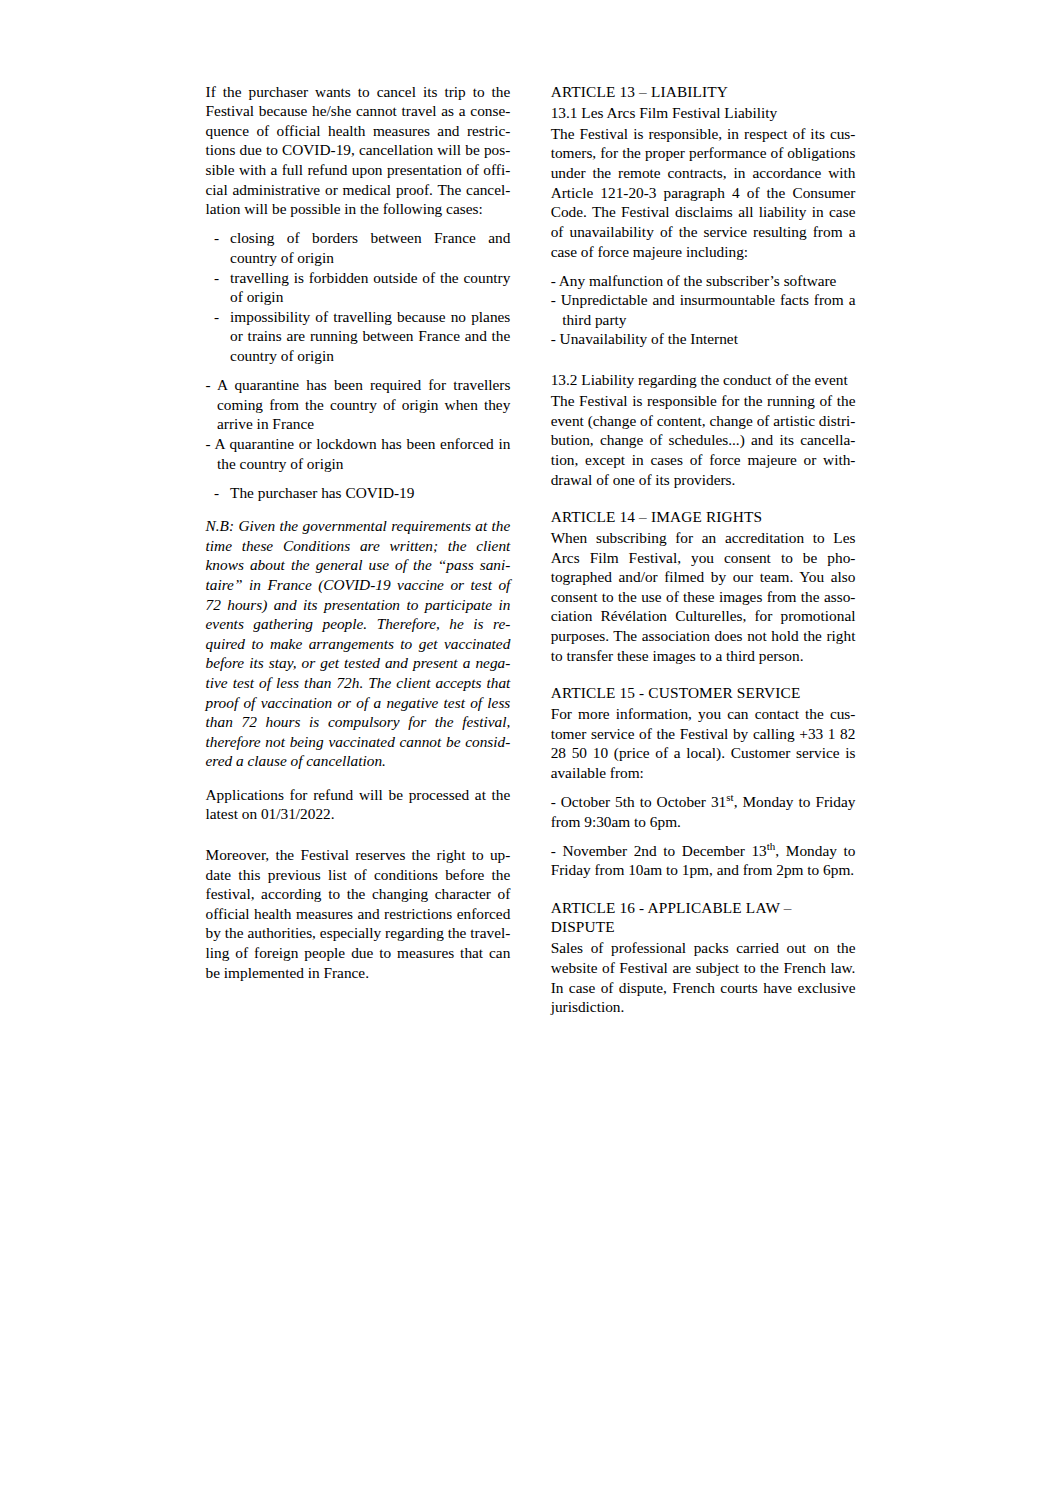If the purchaser wants to cancel its trip to the Festival because he/she cannot travel as a consequence of official health measures and restrictions due to COVID-19, cancellation will be possible with a full refund upon presentation of official administrative or medical proof. The cancellation will be possible in the following cases:
closing of borders between France and country of origin
travelling is forbidden outside of the country of origin
impossibility of travelling because no planes or trains are running between France and the country of origin
- A quarantine has been required for travellers coming from the country of origin when they arrive in France
- A quarantine or lockdown has been enforced in the country of origin
The purchaser has COVID-19
N.B: Given the governmental requirements at the time these Conditions are written; the client knows about the general use of the “pass sanitaire” in France (COVID-19 vaccine or test of 72 hours) and its presentation to participate in events gathering people. Therefore, he is required to make arrangements to get vaccinated before its stay, or get tested and present a negative test of less than 72h. The client accepts that proof of vaccination or of a negative test of less than 72 hours is compulsory for the festival, therefore not being vaccinated cannot be considered a clause of cancellation.
Applications for refund will be processed at the latest on 01/31/2022.
Moreover, the Festival reserves the right to update this previous list of conditions before the festival, according to the changing character of official health measures and restrictions enforced by the authorities, especially regarding the travelling of foreign people due to measures that can be implemented in France.
ARTICLE 13 – LIABILITY
13.1 Les Arcs Film Festival Liability
The Festival is responsible, in respect of its customers, for the proper performance of obligations under the remote contracts, in accordance with Article 121-20-3 paragraph 4 of the Consumer Code. The Festival disclaims all liability in case of unavailability of the service resulting from a case of force majeure including:
- Any malfunction of the subscriber’s software
- Unpredictable and insurmountable facts from a third party
- Unavailability of the Internet
13.2 Liability regarding the conduct of the event
The Festival is responsible for the running of the event (change of content, change of artistic distribution, change of schedules...) and its cancellation, except in cases of force majeure or withdrawal of one of its providers.
ARTICLE 14 – IMAGE RIGHTS
When subscribing for an accreditation to Les Arcs Film Festival, you consent to be photographed and/or filmed by our team. You also consent to the use of these images from the association Révélation Culturelles, for promotional purposes. The association does not hold the right to transfer these images to a third person.
ARTICLE 15 - CUSTOMER SERVICE
For more information, you can contact the customer service of the Festival by calling +33 1 82 28 50 10 (price of a local). Customer service is available from:
- October 5th to October 31st, Monday to Friday from 9:30am to 6pm.
- November 2nd to December 13th, Monday to Friday from 10am to 1pm, and from 2pm to 6pm.
ARTICLE 16 - APPLICABLE LAW – DISPUTE
Sales of professional packs carried out on the website of Festival are subject to the French law. In case of dispute, French courts have exclusive jurisdiction.